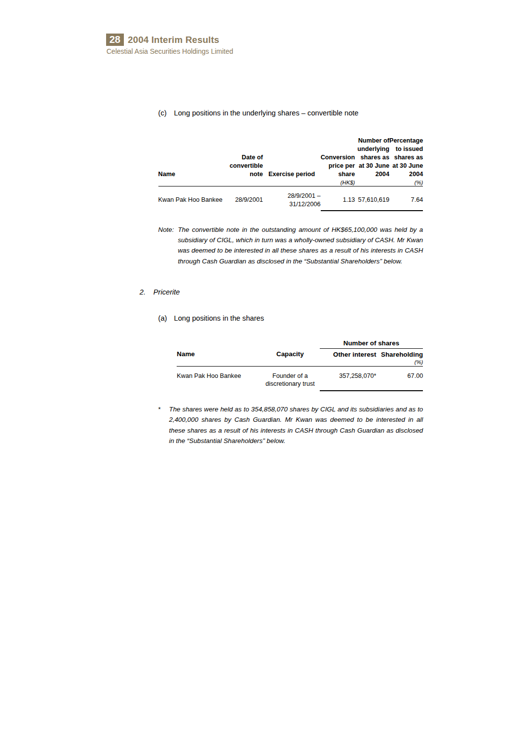28 2004 Interim Results
Celestial Asia Securities Holdings Limited
(c)
Long positions in the underlying shares – convertible note
| | | | | Number of | Percentage |
| --- | --- | --- | --- | --- | --- |
| | | | | underlying | to issued |
| | Date of | | Conversion | shares as | shares as |
| | convertible | | price per | at 30 June | at 30 June |
| Name | note | Exercise period | share | 2004 | 2004 |
| | | | (HK$) | | (%) |
| Kwan Pak Hoo Bankee | 28/9/2001 | 28/9/2001 – 31/12/2006 | 1.13 | 57,610,619 | 7.64 |
Note:
The convertible note in the outstanding amount of HK$65,100,000 was held by a subsidiary of CIGL, which in turn was a wholly-owned subsidiary of CASH. Mr Kwan was deemed to be interested in all these shares as a result of his interests in CASH through Cash Guardian as disclosed in the “Substantial Shareholders” below.
2.
Pricerite
(a)
Long positions in the shares
| | | Number of shares |
| Name | Capacity | Other interest | Shareholding |
| | | | (%) |
| Kwan Pak Hoo Bankee | Founder of a discretionary trust | 357,258,070* | 67.00 |
*
The shares were held as to 354,858,070 shares by CIGL and its subsidiaries and as to 2,400,000 shares by Cash Guardian. Mr Kwan was deemed to be interested in all these shares as a result of his interests in CASH through Cash Guardian as disclosed in the “Substantial Shareholders” below.